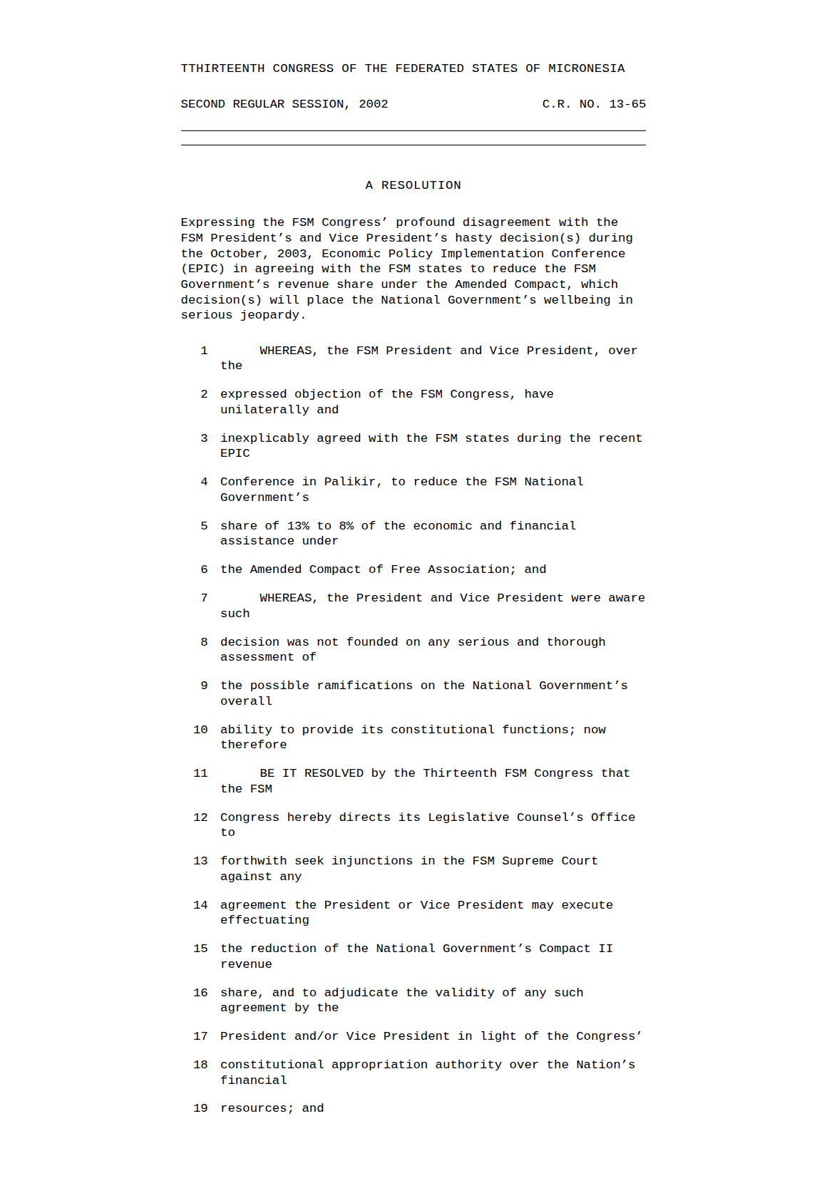TTHIRTEENTH CONGRESS OF THE FEDERATED STATES OF MICRONESIA
SECOND REGULAR SESSION, 2002 C.R. NO. 13-65
A RESOLUTION
Expressing the FSM Congress’ profound disagreement with the FSM President’s and Vice President’s hasty decision(s) during the October, 2003, Economic Policy Implementation Conference (EPIC) in agreeing with the FSM states to reduce the FSM Government’s revenue share under the Amended Compact, which decision(s) will place the National Government’s wellbeing in serious jeopardy.
WHEREAS, the FSM President and Vice President, over the
expressed objection of the FSM Congress, have unilaterally and
inexplicably agreed with the FSM states during the recent EPIC
Conference in Palikir, to reduce the FSM National Government’s
share of 13% to 8% of the economic and financial assistance under
the Amended Compact of Free Association; and
WHEREAS, the President and Vice President were aware such
decision was not founded on any serious and thorough assessment of
the possible ramifications on the National Government’s overall
ability to provide its constitutional functions; now therefore
BE IT RESOLVED by the Thirteenth FSM Congress that the FSM
Congress hereby directs its Legislative Counsel’s Office to
forthwith seek injunctions in the FSM Supreme Court against any
agreement the President or Vice President may execute effectuating
the reduction of the National Government’s Compact II revenue
share, and to adjudicate the validity of any such agreement by the
President and/or Vice President in light of the Congress’
constitutional appropriation authority over the Nation’s financial
resources; and